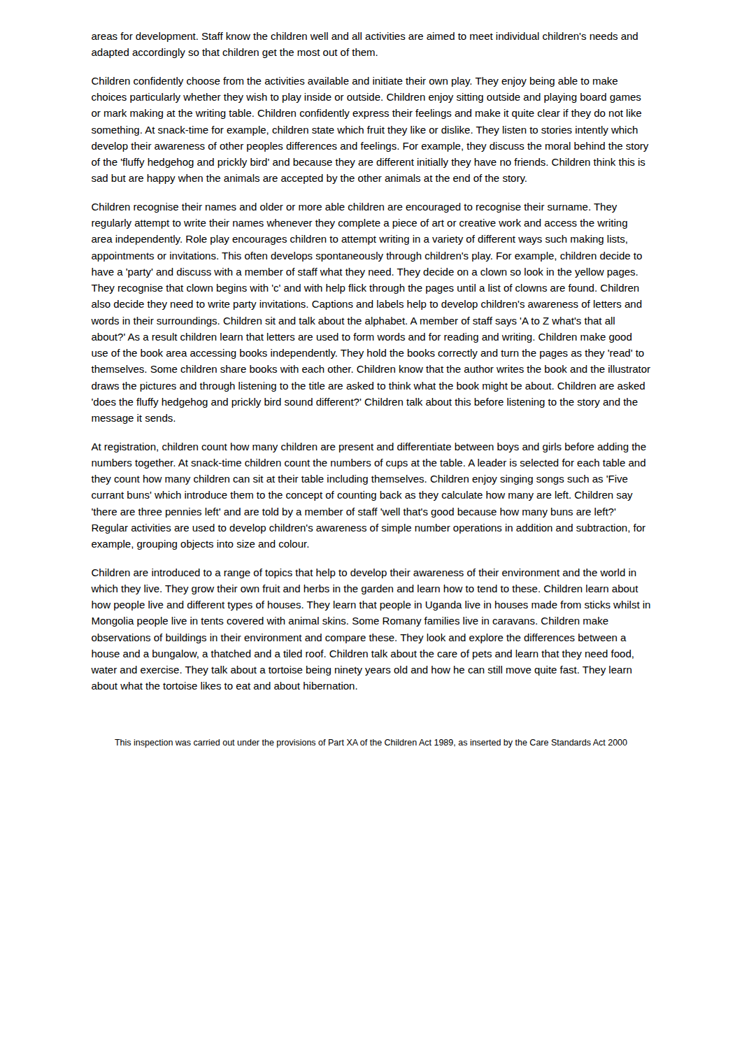areas for development. Staff know the children well and all activities are aimed to meet individual children's needs and adapted accordingly so that children get the most out of them.
Children confidently choose from the activities available and initiate their own play. They enjoy being able to make choices particularly whether they wish to play inside or outside. Children enjoy sitting outside and playing board games or mark making at the writing table. Children confidently express their feelings and make it quite clear if they do not like something. At snack-time for example, children state which fruit they like or dislike. They listen to stories intently which develop their awareness of other peoples differences and feelings. For example, they discuss the moral behind the story of the 'fluffy hedgehog and prickly bird' and because they are different initially they have no friends. Children think this is sad but are happy when the animals are accepted by the other animals at the end of the story.
Children recognise their names and older or more able children are encouraged to recognise their surname. They regularly attempt to write their names whenever they complete a piece of art or creative work and access the writing area independently. Role play encourages children to attempt writing in a variety of different ways such making lists, appointments or invitations. This often develops spontaneously through children's play. For example, children decide to have a 'party' and discuss with a member of staff what they need. They decide on a clown so look in the yellow pages. They recognise that clown begins with 'c' and with help flick through the pages until a list of clowns are found. Children also decide they need to write party invitations. Captions and labels help to develop children's awareness of letters and words in their surroundings. Children sit and talk about the alphabet. A member of staff says 'A to Z what's that all about?' As a result children learn that letters are used to form words and for reading and writing. Children make good use of the book area accessing books independently. They hold the books correctly and turn the pages as they 'read' to themselves. Some children share books with each other. Children know that the author writes the book and the illustrator draws the pictures and through listening to the title are asked to think what the book might be about. Children are asked 'does the fluffy hedgehog and prickly bird sound different?' Children talk about this before listening to the story and the message it sends.
At registration, children count how many children are present and differentiate between boys and girls before adding the numbers together. At snack-time children count the numbers of cups at the table. A leader is selected for each table and they count how many children can sit at their table including themselves. Children enjoy singing songs such as 'Five currant buns' which introduce them to the concept of counting back as they calculate how many are left. Children say 'there are three pennies left' and are told by a member of staff 'well that's good because how many buns are left?' Regular activities are used to develop children's awareness of simple number operations in addition and subtraction, for example, grouping objects into size and colour.
Children are introduced to a range of topics that help to develop their awareness of their environment and the world in which they live. They grow their own fruit and herbs in the garden and learn how to tend to these. Children learn about how people live and different types of houses. They learn that people in Uganda live in houses made from sticks whilst in Mongolia people live in tents covered with animal skins. Some Romany families live in caravans. Children make observations of buildings in their environment and compare these. They look and explore the differences between a house and a bungalow, a thatched and a tiled roof. Children talk about the care of pets and learn that they need food, water and exercise. They talk about a tortoise being ninety years old and how he can still move quite fast. They learn about what the tortoise likes to eat and about hibernation.
This inspection was carried out under the provisions of Part XA of the Children Act 1989, as inserted by the Care Standards Act 2000